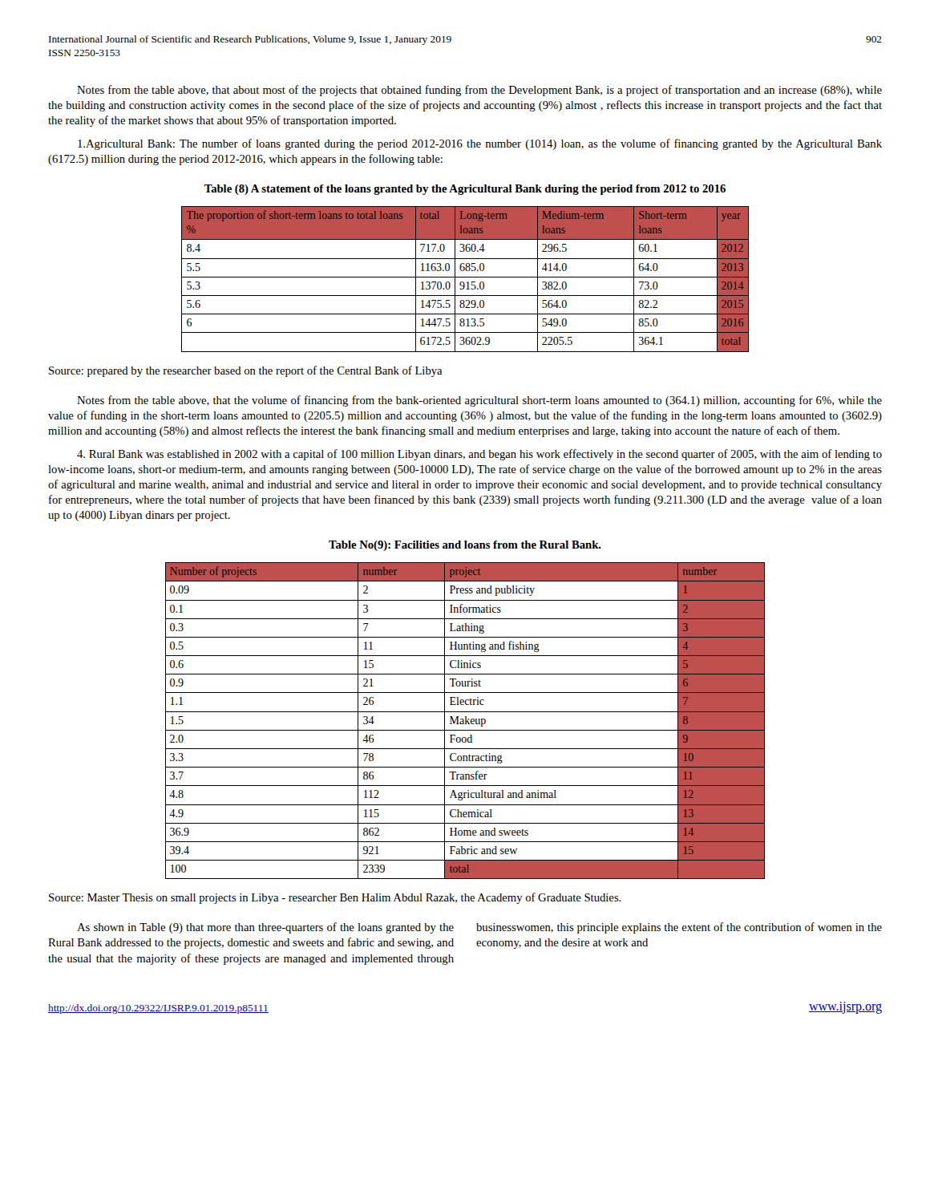International Journal of Scientific and Research Publications, Volume 9, Issue 1, January 2019
ISSN 2250-3153
902
Notes from the table above, that about most of the projects that obtained funding from the Development Bank, is a project of transportation and an increase (68%), while the building and construction activity comes in the second place of the size of projects and accounting (9%) almost , reflects this increase in transport projects and the fact that the reality of the market shows that about 95% of transportation imported.
1.Agricultural Bank: The number of loans granted during the period 2012-2016 the number (1014) loan, as the volume of financing granted by the Agricultural Bank (6172.5) million during the period 2012-2016, which appears in the following table:
Table (8) A statement of the loans granted by the Agricultural Bank during the period from 2012 to 2016
| The proportion of short-term loans to total loans % | total | Long-term loans | Medium-term loans | Short-term loans | year |
| 8.4 | 717.0 | 360.4 | 296.5 | 60.1 | 2012 |
| 5.5 | 1163.0 | 685.0 | 414.0 | 64.0 | 2013 |
| 5.3 | 1370.0 | 915.0 | 382.0 | 73.0 | 2014 |
| 5.6 | 1475.5 | 829.0 | 564.0 | 82.2 | 2015 |
| 6 | 1447.5 | 813.5 | 549.0 | 85.0 | 2016 |
| | 6172.5 | 3602.9 | 2205.5 | 364.1 | total |
Source: prepared by the researcher based on the report of the Central Bank of Libya
Notes from the table above, that the volume of financing from the bank-oriented agricultural short-term loans amounted to (364.1) million, accounting for 6%, while the value of funding in the short-term loans amounted to (2205.5) million and accounting (36% ) almost, but the value of the funding in the long-term loans amounted to (3602.9) million and accounting (58%) and almost reflects the interest the bank financing small and medium enterprises and large, taking into account the nature of each of them.
4. Rural Bank was established in 2002 with a capital of 100 million Libyan dinars, and began his work effectively in the second quarter of 2005, with the aim of lending to low-income loans, short-or medium-term, and amounts ranging between (500-10000 LD), The rate of service charge on the value of the borrowed amount up to 2% in the areas of agricultural and marine wealth, animal and industrial and service and literal in order to improve their economic and social development, and to provide technical consultancy for entrepreneurs, where the total number of projects that have been financed by this bank (2339) small projects worth funding (9.211.300 (LD and the average value of a loan up to (4000) Libyan dinars per project.
Table No(9): Facilities and loans from the Rural Bank.
| Number of projects | number | project | number |
| 0.09 | 2 | Press and publicity | 1 |
| 0.1 | 3 | Informatics | 2 |
| 0.3 | 7 | Lathing | 3 |
| 0.5 | 11 | Hunting and fishing | 4 |
| 0.6 | 15 | Clinics | 5 |
| 0.9 | 21 | Tourist | 6 |
| 1.1 | 26 | Electric | 7 |
| 1.5 | 34 | Makeup | 8 |
| 2.0 | 46 | Food | 9 |
| 3.3 | 78 | Contracting | 10 |
| 3.7 | 86 | Transfer | 11 |
| 4.8 | 112 | Agricultural and animal | 12 |
| 4.9 | 115 | Chemical | 13 |
| 36.9 | 862 | Home and sweets | 14 |
| 39.4 | 921 | Fabric and sew | 15 |
| 100 | 2339 | total | |
Source: Master Thesis on small projects in Libya - researcher Ben Halim Abdul Razak, the Academy of Graduate Studies.
As shown in Table (9) that more than three-quarters of the loans granted by the Rural Bank addressed to the projects, domestic and sweets and fabric and sewing, and the usual that the majority of these projects are managed and implemented through businesswomen, this principle explains the extent of the contribution of women in the economy, and the desire at work and
http://dx.doi.org/10.29322/IJSRP.9.01.2019.p85111
www.ijsrp.org